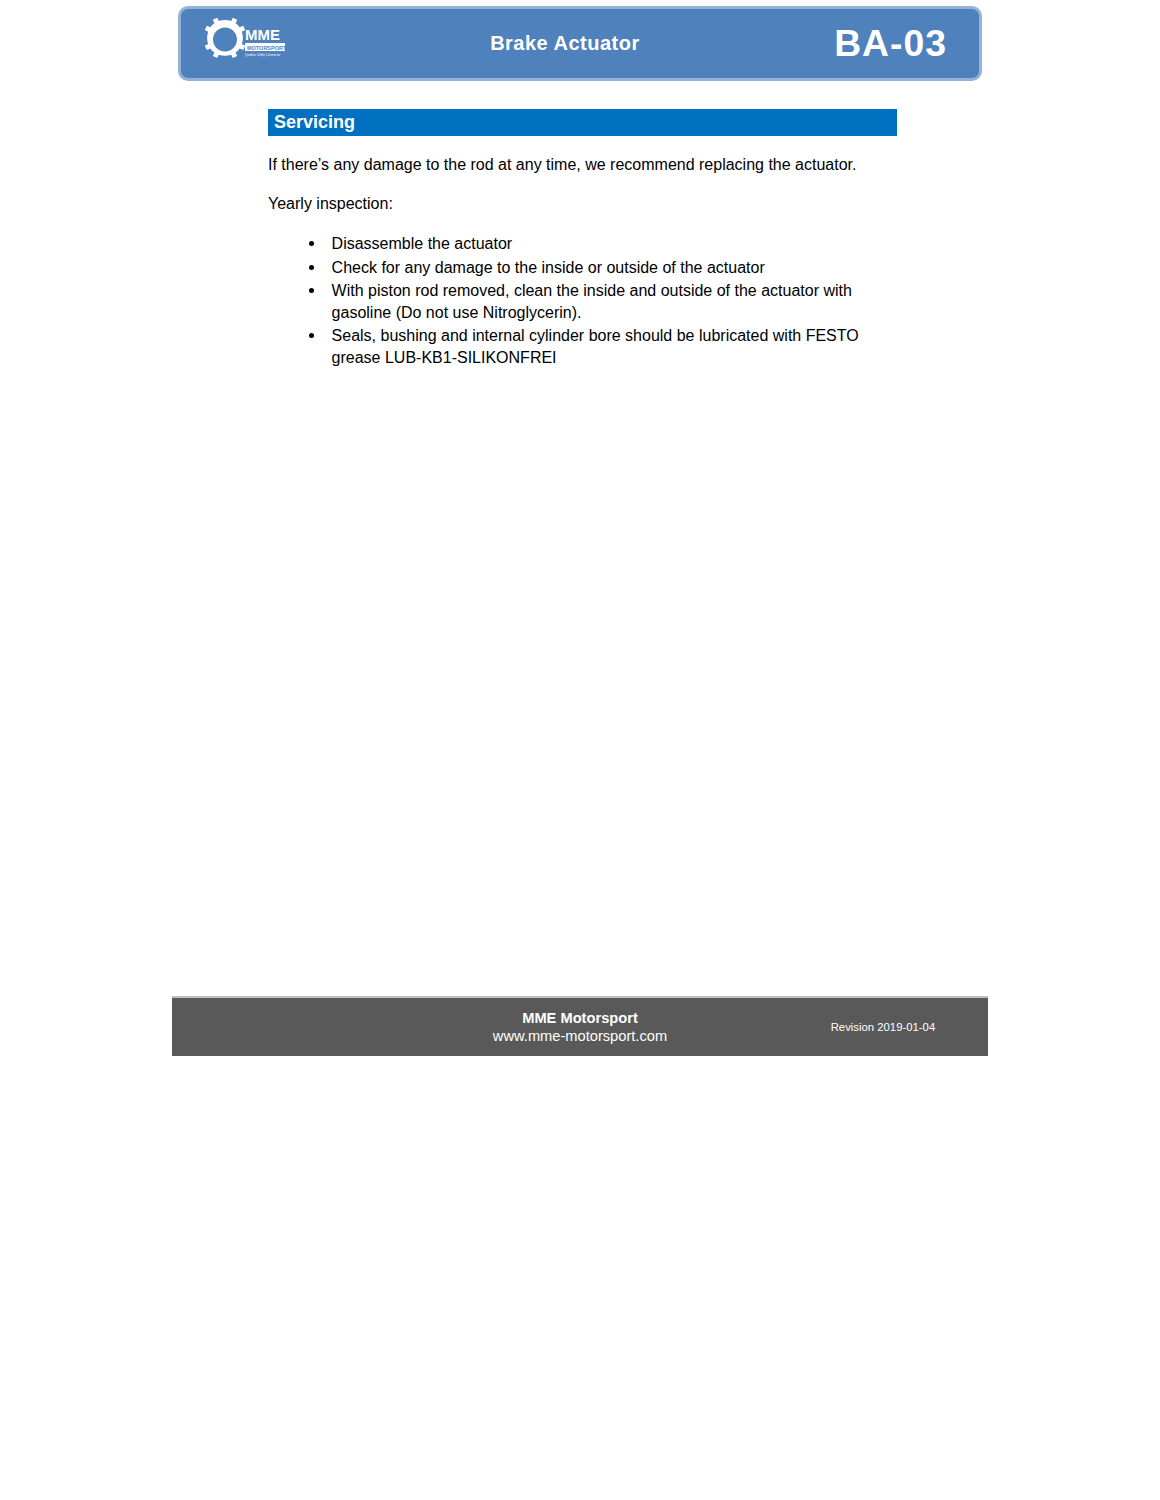MME Motorsport MME MOTORSPORT Quebec Utility Connector
Brake Actuator
BA-03
Servicing
If there’s any damage to the rod at any time, we recommend replacing the actuator.
Yearly inspection:
Disassemble the actuator
Check for any damage to the inside or outside of the actuator
With piston rod removed, clean the inside and outside of the actuator with gasoline (Do not use Nitroglycerin).
Seals, bushing and internal cylinder bore should be lubricated with FESTO grease LUB-KB1-SILIKONFREI
MME Motorsport
www.mme-motorsport.com
Revision 2019-01-04